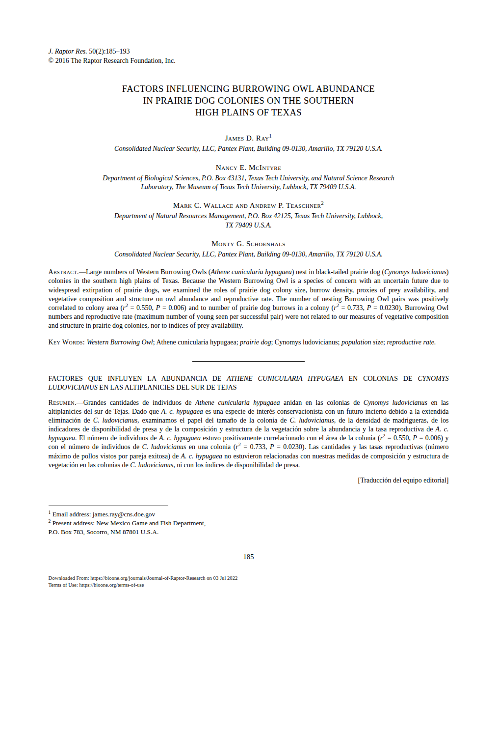J. Raptor Res. 50(2):185–193
© 2016 The Raptor Research Foundation, Inc.
Factors Influencing Burrowing Owl Abundance
in Prairie Dog Colonies on the Southern
High Plains of Texas
James D. Ray1
Consolidated Nuclear Security, LLC, Pantex Plant, Building 09-0130, Amarillo, TX 79120 U.S.A.
Nancy E. McIntyre
Department of Biological Sciences, P.O. Box 43131, Texas Tech University, and Natural Science Research
Laboratory, The Museum of Texas Tech University, Lubbock, TX 79409 U.S.A.
Mark C. Wallace and Andrew P. Teaschner2
Department of Natural Resources Management, P.O. Box 42125, Texas Tech University, Lubbock,
TX 79409 U.S.A.
Monty G. Schoenhals
Consolidated Nuclear Security, LLC, Pantex Plant, Building 09-0130, Amarillo, TX 79120 U.S.A.
Abstract.—Large numbers of Western Burrowing Owls (Athene cunicularia hypugaea) nest in black-tailed prairie dog (Cynomys ludovicianus) colonies in the southern high plains of Texas. Because the Western Burrowing Owl is a species of concern with an uncertain future due to widespread extirpation of prairie dogs, we examined the roles of prairie dog colony size, burrow density, proxies of prey availability, and vegetative composition and structure on owl abundance and reproductive rate. The number of nesting Burrowing Owl pairs was positively correlated to colony area (r2 = 0.550, P = 0.006) and to number of prairie dog burrows in a colony (r2 = 0.733, P = 0.0230). Burrowing Owl numbers and reproductive rate (maximum number of young seen per successful pair) were not related to our measures of vegetative composition and structure in prairie dog colonies, nor to indices of prey availability.
Key Words: Western Burrowing Owl; Athene cunicularia hypugaea; prairie dog; Cynomys ludovicianus; population size; reproductive rate.
FACTORES QUE INFLUYEN LA ABUNDANCIA DE ATHENE CUNICULARIA HYPUGAEA EN COLONIAS DE CYNOMYS LUDOVICIANUS EN LAS ALTIPLANICIES DEL SUR DE TEJAS
Resumen.—Grandes cantidades de individuos de Athene cunicularia hypugaea anidan en las colonias de Cynomys ludovicianus en las altiplanicies del sur de Tejas. Dado que A. c. hypugaea es una especie de interés conservacionista con un futuro incierto debido a la extendida eliminación de C. ludovicianus, examinamos el papel del tamaño de la colonia de C. ludovicianus, de la densidad de madrigueras, de los indicadores de disponibilidad de presa y de la composición y estructura de la vegetación sobre la abundancia y la tasa reproductiva de A. c. hypugaea. El número de individuos de A. c. hypugaea estuvo positivamente correlacionado con el área de la colonia (r2 = 0.550, P = 0.006) y con el número de individuos de C. ludovicianus en una colonia (r2 = 0.733, P = 0.0230). Las cantidades y las tasas reproductivas (número máximo de pollos vistos por pareja exitosa) de A. c. hypugaea no estuvieron relacionadas con nuestras medidas de composición y estructura de vegetación en las colonias de C. ludovicianus, ni con los índices de disponibilidad de presa.
[Traducción del equipo editorial]
1 Email address: james.ray@cns.doe.gov
2 Present address: New Mexico Game and Fish Department,
P.O. Box 783, Socorro, NM 87801 U.S.A.
185
Downloaded From: https://bioone.org/journals/Journal-of-Raptor-Research on 03 Jul 2022
Terms of Use: https://bioone.org/terms-of-use